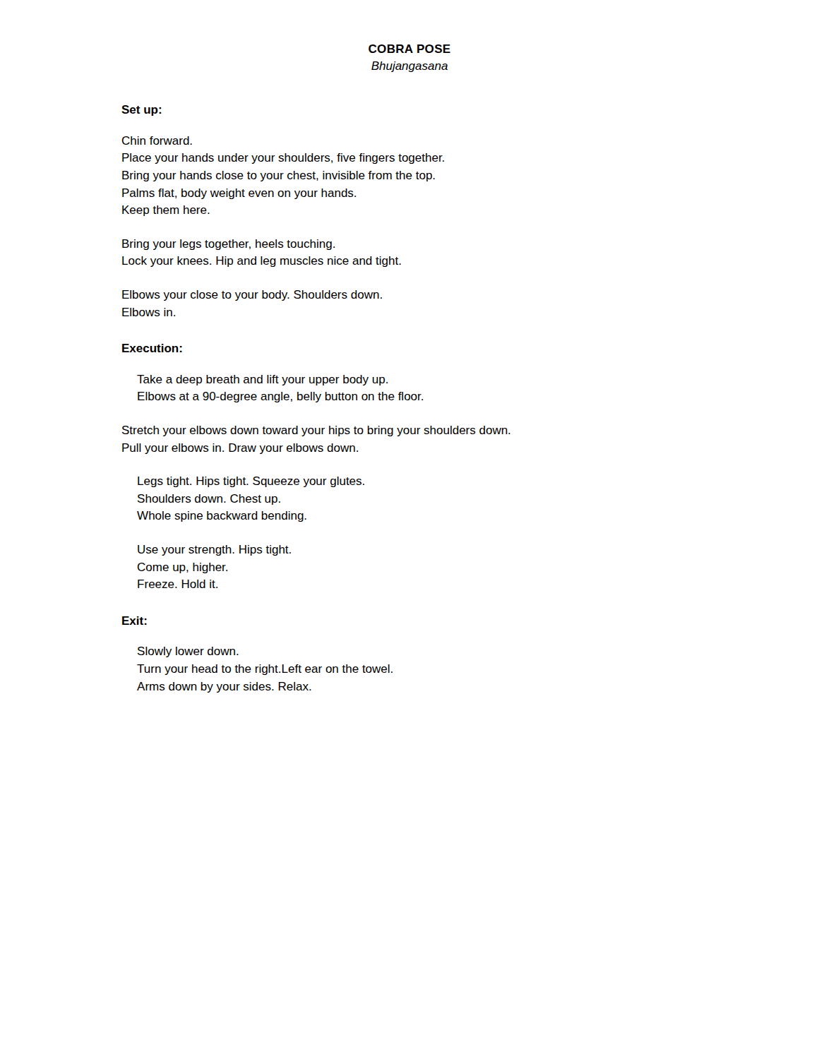COBRA POSE
Bhujangasana
Set up:
Chin forward.
Place your hands under your shoulders, five fingers together.
Bring your hands close to your chest, invisible from the top.
Palms flat, body weight even on your hands.
Keep them here.
Bring your legs together, heels touching.
Lock your knees. Hip and leg muscles nice and tight.
Elbows your close to your body. Shoulders down.
Elbows in.
Execution:
Take a deep breath and lift your upper body up.
Elbows at a 90-degree angle, belly button on the floor.
Stretch your elbows down toward your hips to bring your shoulders down.
Pull your elbows in. Draw your elbows down.
Legs tight. Hips tight. Squeeze your glutes.
Shoulders down. Chest up.
Whole spine backward bending.
Use your strength. Hips tight.
Come up, higher.
Freeze. Hold it.
Exit:
Slowly lower down.
Turn your head to the right.Left ear on the towel.
Arms down by your sides. Relax.